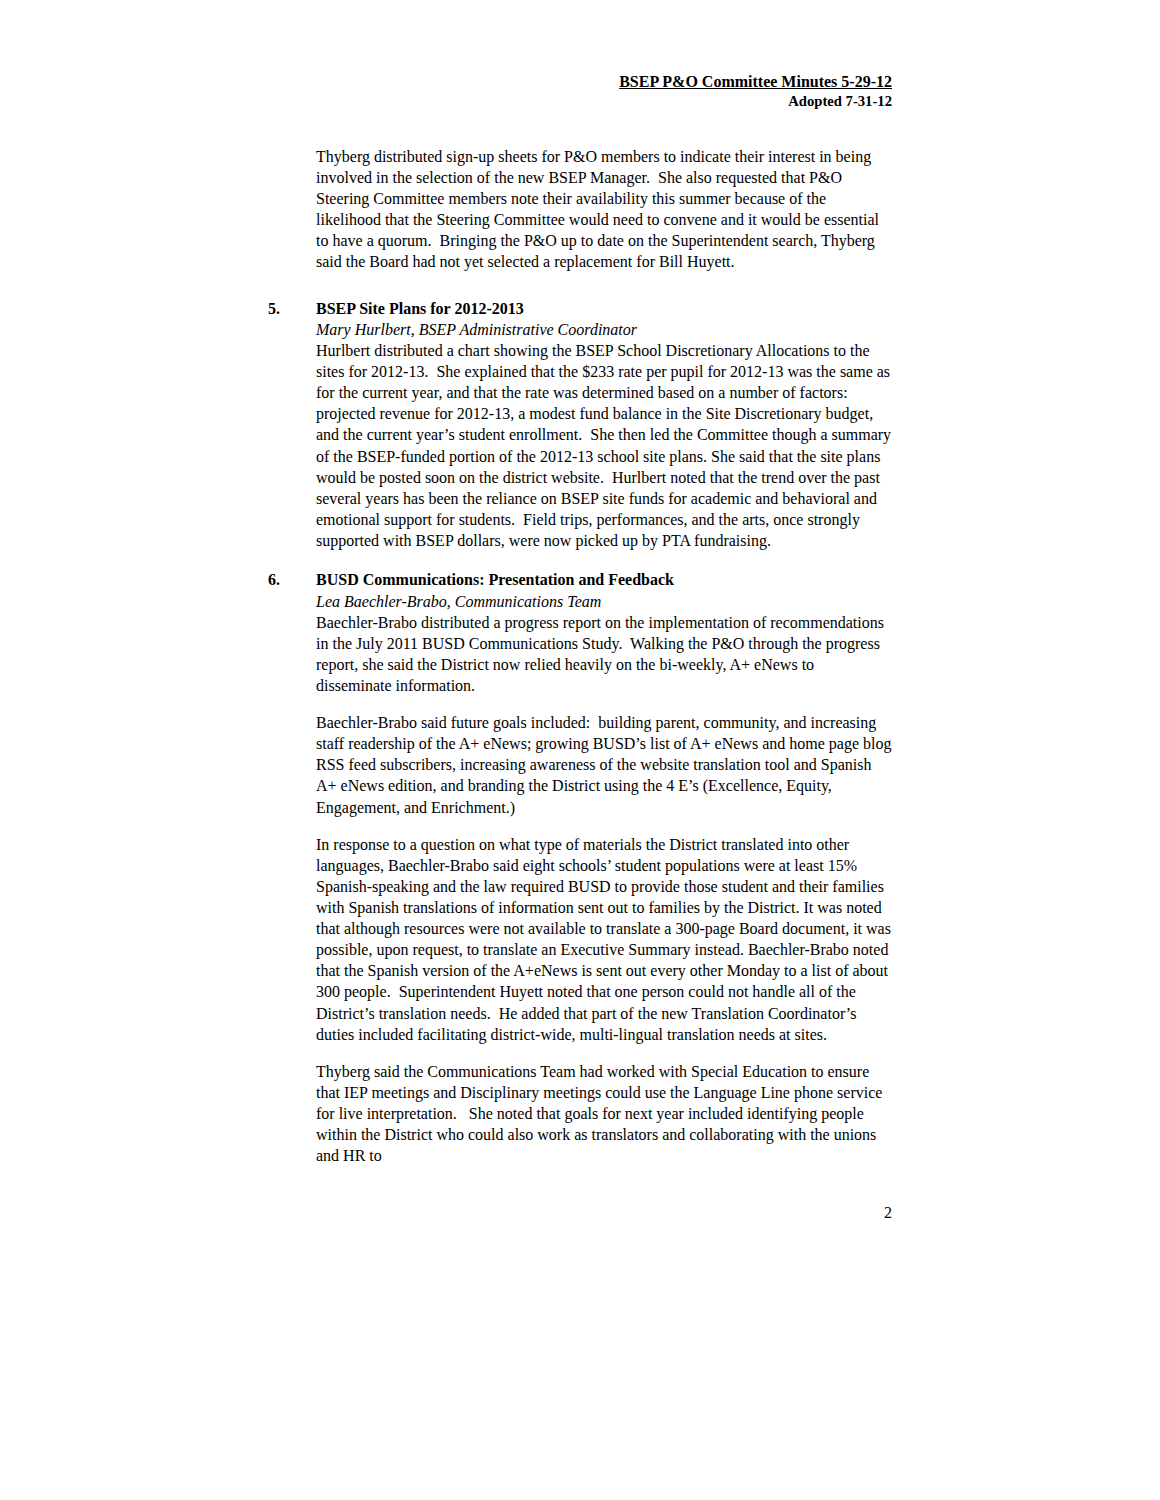BSEP P&O Committee Minutes 5-29-12
Adopted 7-31-12
Thyberg distributed sign-up sheets for P&O members to indicate their interest in being involved in the selection of the new BSEP Manager. She also requested that P&O Steering Committee members note their availability this summer because of the likelihood that the Steering Committee would need to convene and it would be essential to have a quorum. Bringing the P&O up to date on the Superintendent search, Thyberg said the Board had not yet selected a replacement for Bill Huyett.
5.
BSEP Site Plans for 2012-2013
Mary Hurlbert, BSEP Administrative Coordinator
Hurlbert distributed a chart showing the BSEP School Discretionary Allocations to the sites for 2012-13. She explained that the $233 rate per pupil for 2012-13 was the same as for the current year, and that the rate was determined based on a number of factors: projected revenue for 2012-13, a modest fund balance in the Site Discretionary budget, and the current year’s student enrollment. She then led the Committee though a summary of the BSEP-funded portion of the 2012-13 school site plans. She said that the site plans would be posted soon on the district website. Hurlbert noted that the trend over the past several years has been the reliance on BSEP site funds for academic and behavioral and emotional support for students. Field trips, performances, and the arts, once strongly supported with BSEP dollars, were now picked up by PTA fundraising.
6.
BUSD Communications: Presentation and Feedback
Lea Baechler-Brabo, Communications Team
Baechler-Brabo distributed a progress report on the implementation of recommendations in the July 2011 BUSD Communications Study. Walking the P&O through the progress report, she said the District now relied heavily on the bi-weekly, A+ eNews to disseminate information.
Baechler-Brabo said future goals included: building parent, community, and increasing staff readership of the A+ eNews; growing BUSD’s list of A+ eNews and home page blog RSS feed subscribers, increasing awareness of the website translation tool and Spanish A+ eNews edition, and branding the District using the 4 E’s (Excellence, Equity, Engagement, and Enrichment.)
In response to a question on what type of materials the District translated into other languages, Baechler-Brabo said eight schools’ student populations were at least 15% Spanish-speaking and the law required BUSD to provide those student and their families with Spanish translations of information sent out to families by the District. It was noted that although resources were not available to translate a 300-page Board document, it was possible, upon request, to translate an Executive Summary instead. Baechler-Brabo noted that the Spanish version of the A+eNews is sent out every other Monday to a list of about 300 people. Superintendent Huyett noted that one person could not handle all of the District’s translation needs. He added that part of the new Translation Coordinator’s duties included facilitating district-wide, multi-lingual translation needs at sites.
Thyberg said the Communications Team had worked with Special Education to ensure that IEP meetings and Disciplinary meetings could use the Language Line phone service for live interpretation. She noted that goals for next year included identifying people within the District who could also work as translators and collaborating with the unions and HR to
2